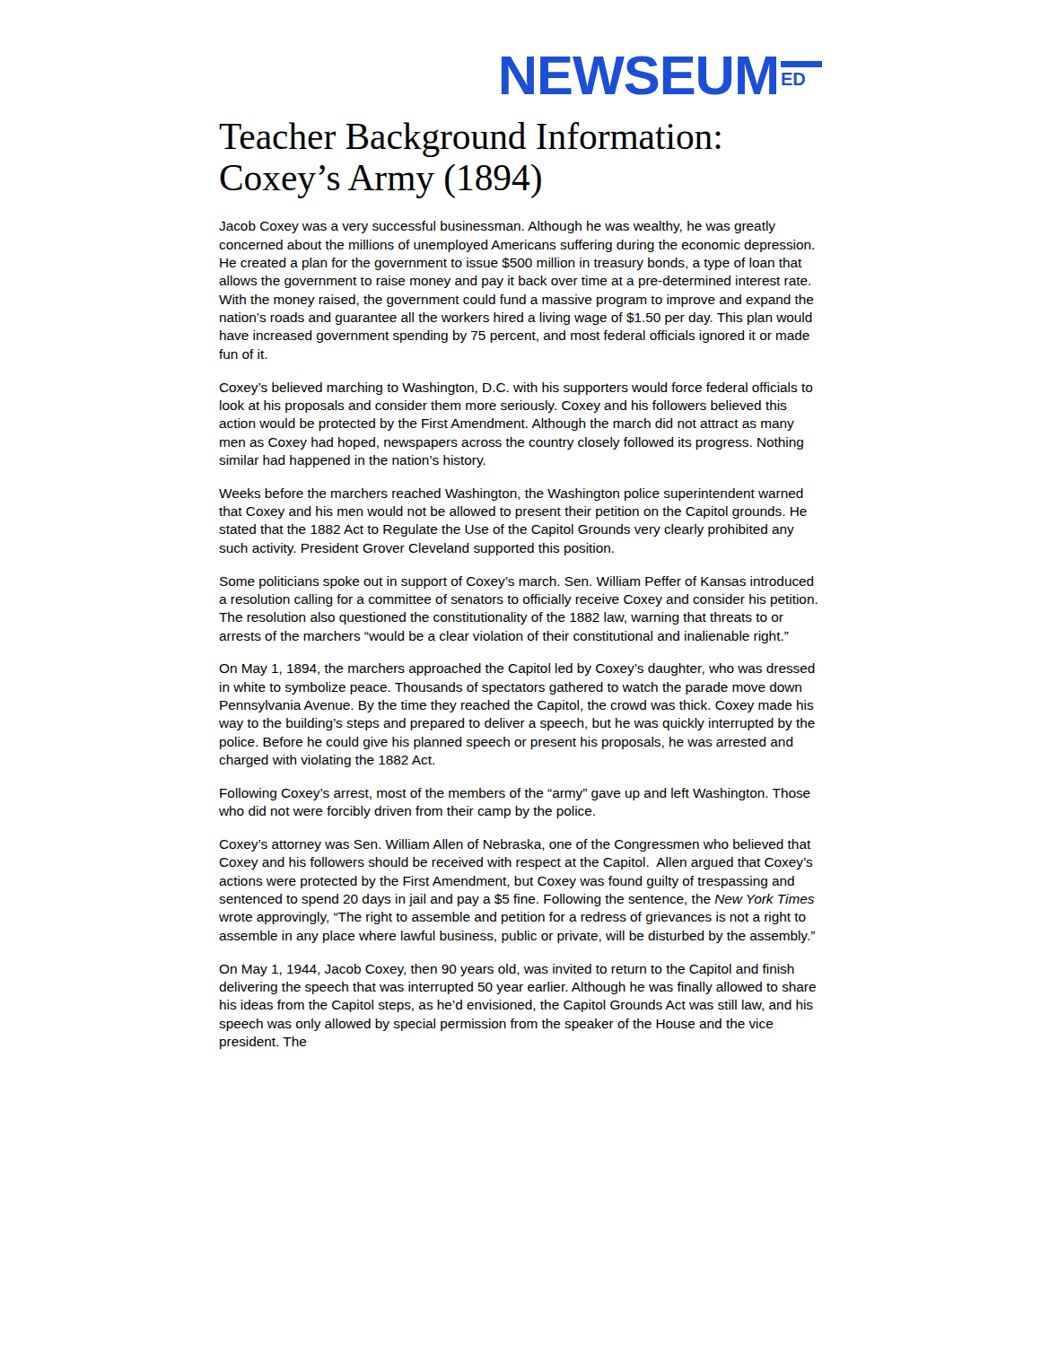NEWSEUM ED
Teacher Background Information: Coxey’s Army (1894)
Jacob Coxey was a very successful businessman. Although he was wealthy, he was greatly concerned about the millions of unemployed Americans suffering during the economic depression. He created a plan for the government to issue $500 million in treasury bonds, a type of loan that allows the government to raise money and pay it back over time at a pre-determined interest rate. With the money raised, the government could fund a massive program to improve and expand the nation’s roads and guarantee all the workers hired a living wage of $1.50 per day. This plan would have increased government spending by 75 percent, and most federal officials ignored it or made fun of it.
Coxey’s believed marching to Washington, D.C. with his supporters would force federal officials to look at his proposals and consider them more seriously. Coxey and his followers believed this action would be protected by the First Amendment. Although the march did not attract as many men as Coxey had hoped, newspapers across the country closely followed its progress. Nothing similar had happened in the nation’s history.
Weeks before the marchers reached Washington, the Washington police superintendent warned that Coxey and his men would not be allowed to present their petition on the Capitol grounds. He stated that the 1882 Act to Regulate the Use of the Capitol Grounds very clearly prohibited any such activity. President Grover Cleveland supported this position.
Some politicians spoke out in support of Coxey’s march. Sen. William Peffer of Kansas introduced a resolution calling for a committee of senators to officially receive Coxey and consider his petition. The resolution also questioned the constitutionality of the 1882 law, warning that threats to or arrests of the marchers “would be a clear violation of their constitutional and inalienable right.”
On May 1, 1894, the marchers approached the Capitol led by Coxey’s daughter, who was dressed in white to symbolize peace. Thousands of spectators gathered to watch the parade move down Pennsylvania Avenue. By the time they reached the Capitol, the crowd was thick. Coxey made his way to the building’s steps and prepared to deliver a speech, but he was quickly interrupted by the police. Before he could give his planned speech or present his proposals, he was arrested and charged with violating the 1882 Act.
Following Coxey’s arrest, most of the members of the “army” gave up and left Washington. Those who did not were forcibly driven from their camp by the police.
Coxey’s attorney was Sen. William Allen of Nebraska, one of the Congressmen who believed that Coxey and his followers should be received with respect at the Capitol. Allen argued that Coxey’s actions were protected by the First Amendment, but Coxey was found guilty of trespassing and sentenced to spend 20 days in jail and pay a $5 fine. Following the sentence, the New York Times wrote approvingly, “The right to assemble and petition for a redress of grievances is not a right to assemble in any place where lawful business, public or private, will be disturbed by the assembly.”
On May 1, 1944, Jacob Coxey, then 90 years old, was invited to return to the Capitol and finish delivering the speech that was interrupted 50 year earlier. Although he was finally allowed to share his ideas from the Capitol steps, as he’d envisioned, the Capitol Grounds Act was still law, and his speech was only allowed by special permission from the speaker of the House and the vice president. The